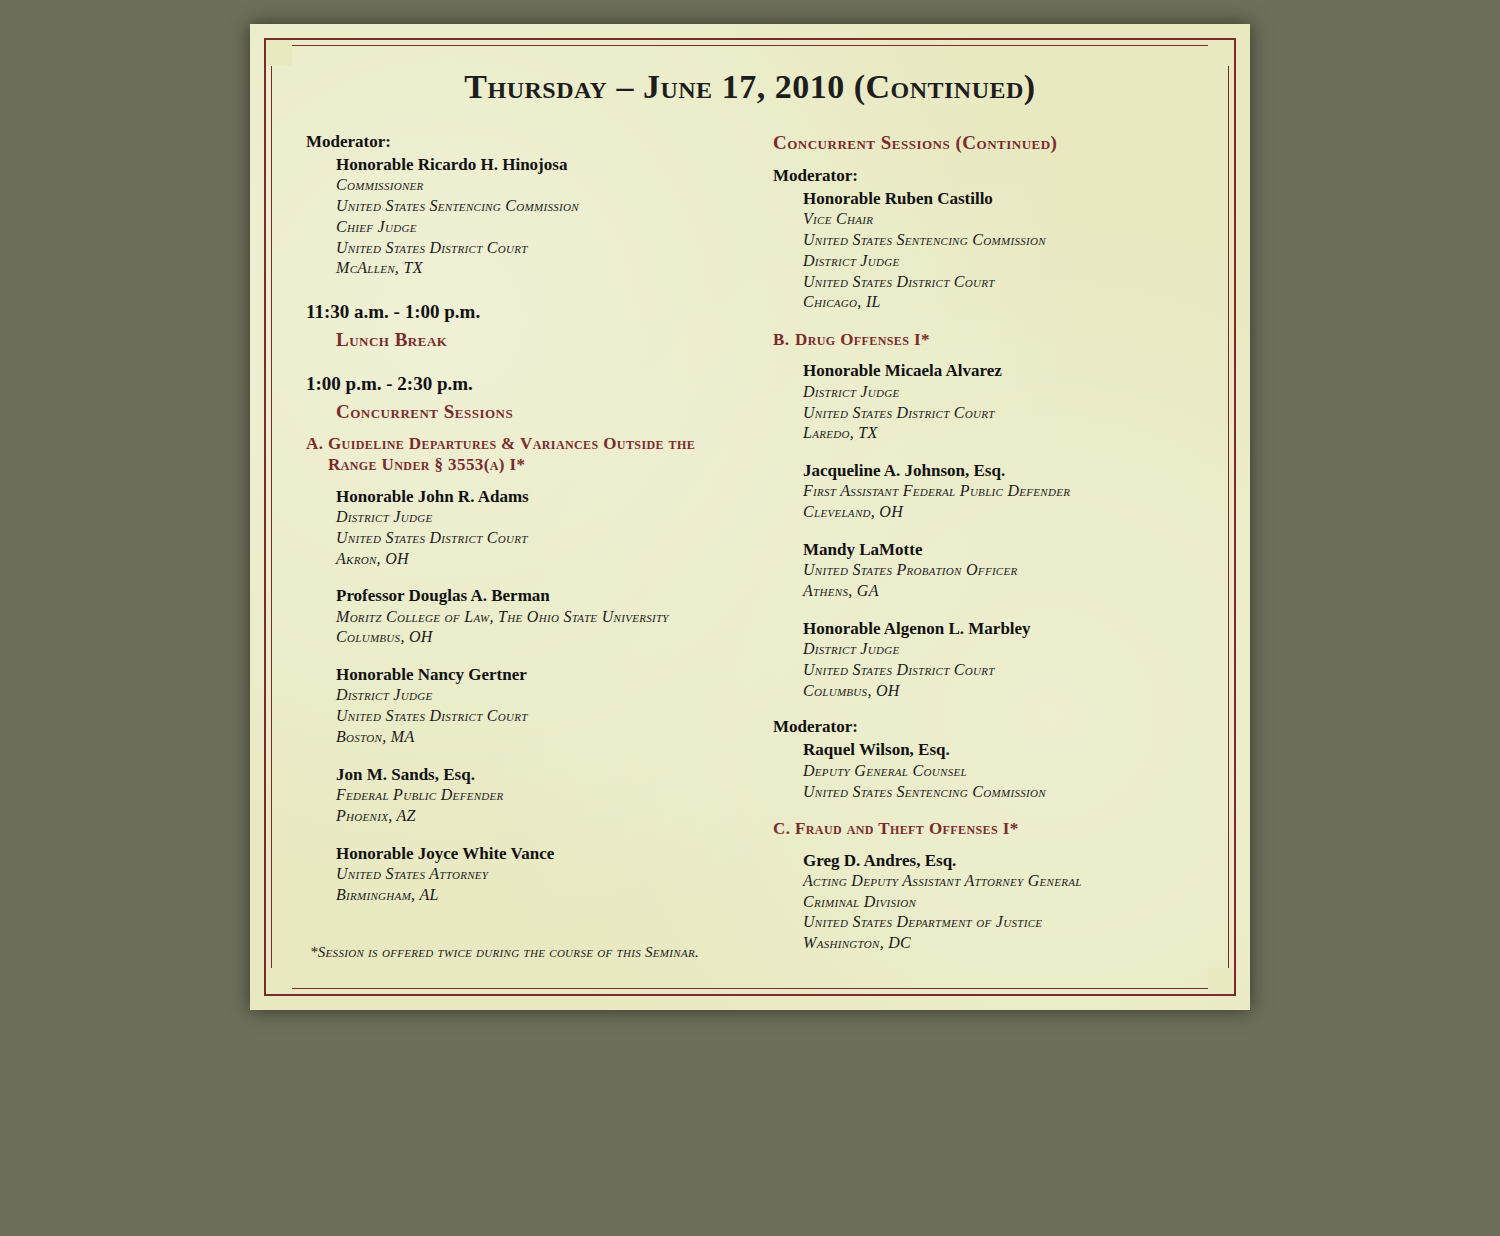Thursday – June 17, 2010 (Continued)
Moderator:
Honorable Ricardo H. Hinojosa
Commissioner
United States Sentencing Commission
Chief Judge
United States District Court
McAllen, TX
11:30 a.m. - 1:00 p.m.
Lunch Break
1:00 p.m. - 2:30 p.m.
Concurrent Sessions
A. Guideline Departures & Variances Outside the Range Under § 3553(a) I*
Honorable John R. Adams
District Judge
United States District Court
Akron, OH
Professor Douglas A. Berman
Moritz College of Law, The Ohio State University
Columbus, OH
Honorable Nancy Gertner
District Judge
United States District Court
Boston, MA
Jon M. Sands, Esq.
Federal Public Defender
Phoenix, AZ
Honorable Joyce White Vance
United States Attorney
Birmingham, AL
Concurrent Sessions (Continued)
Moderator:
Honorable Ruben Castillo
Vice Chair
United States Sentencing Commission
District Judge
United States District Court
Chicago, IL
B. Drug Offenses I*
Honorable Micaela Alvarez
District Judge
United States District Court
Laredo, TX
Jacqueline A. Johnson, Esq.
First Assistant Federal Public Defender
Cleveland, OH
Mandy LaMotte
United States Probation Officer
Athens, GA
Honorable Algenon L. Marbley
District Judge
United States District Court
Columbus, OH
Moderator:
Raquel Wilson, Esq.
Deputy General Counsel
United States Sentencing Commission
C. Fraud and Theft Offenses I*
Greg D. Andres, Esq.
Acting Deputy Assistant Attorney General
Criminal Division
United States Department of Justice
Washington, DC
*Session is offered twice during the course of this Seminar.